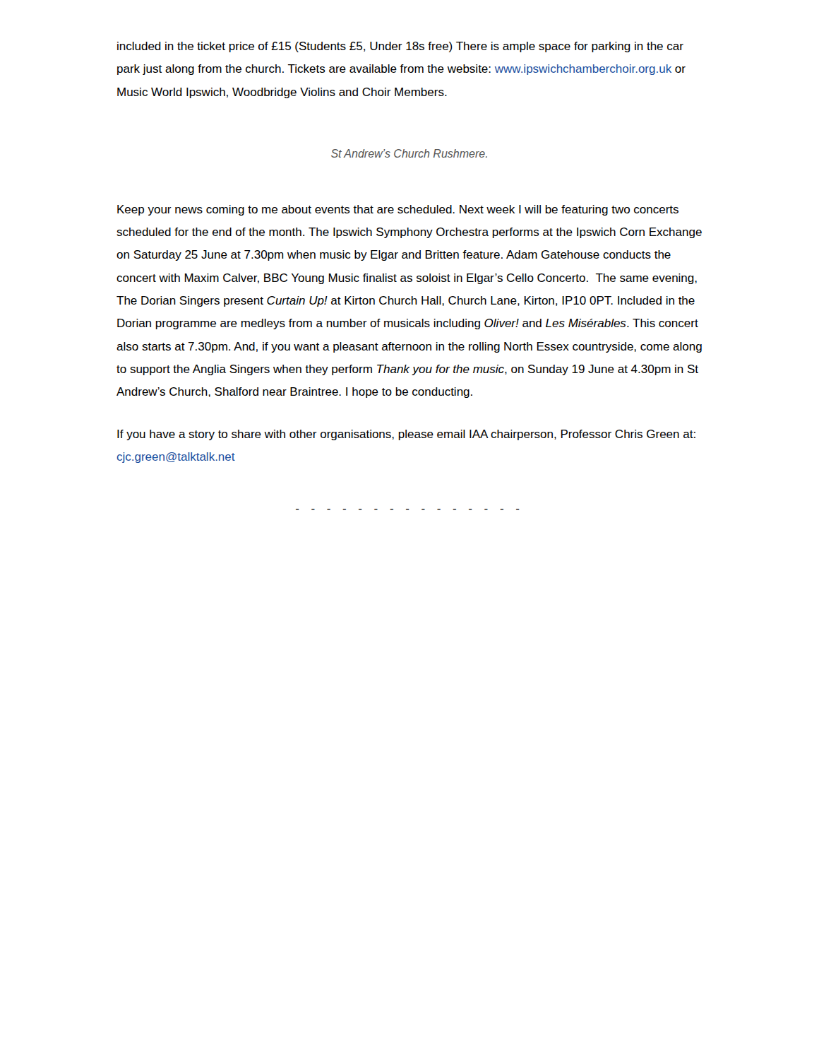included in the ticket price of £15 (Students £5, Under 18s free) There is ample space for parking in the car park just along from the church. Tickets are available from the website: www.ipswichchamberchoir.org.uk or Music World Ipswich, Woodbridge Violins and Choir Members.
St Andrew’s Church Rushmere.
Keep your news coming to me about events that are scheduled. Next week I will be featuring two concerts scheduled for the end of the month. The Ipswich Symphony Orchestra performs at the Ipswich Corn Exchange on Saturday 25 June at 7.30pm when music by Elgar and Britten feature. Adam Gatehouse conducts the concert with Maxim Calver, BBC Young Music finalist as soloist in Elgar’s Cello Concerto. The same evening, The Dorian Singers present Curtain Up! at Kirton Church Hall, Church Lane, Kirton, IP10 0PT. Included in the Dorian programme are medleys from a number of musicals including Oliver! and Les Misérables. This concert also starts at 7.30pm. And, if you want a pleasant afternoon in the rolling North Essex countryside, come along to support the Anglia Singers when they perform Thank you for the music, on Sunday 19 June at 4.30pm in St Andrew’s Church, Shalford near Braintree. I hope to be conducting.
If you have a story to share with other organisations, please email IAA chairperson, Professor Chris Green at: cjc.green@talktalk.net
- - - - - - - - - - - - - - -